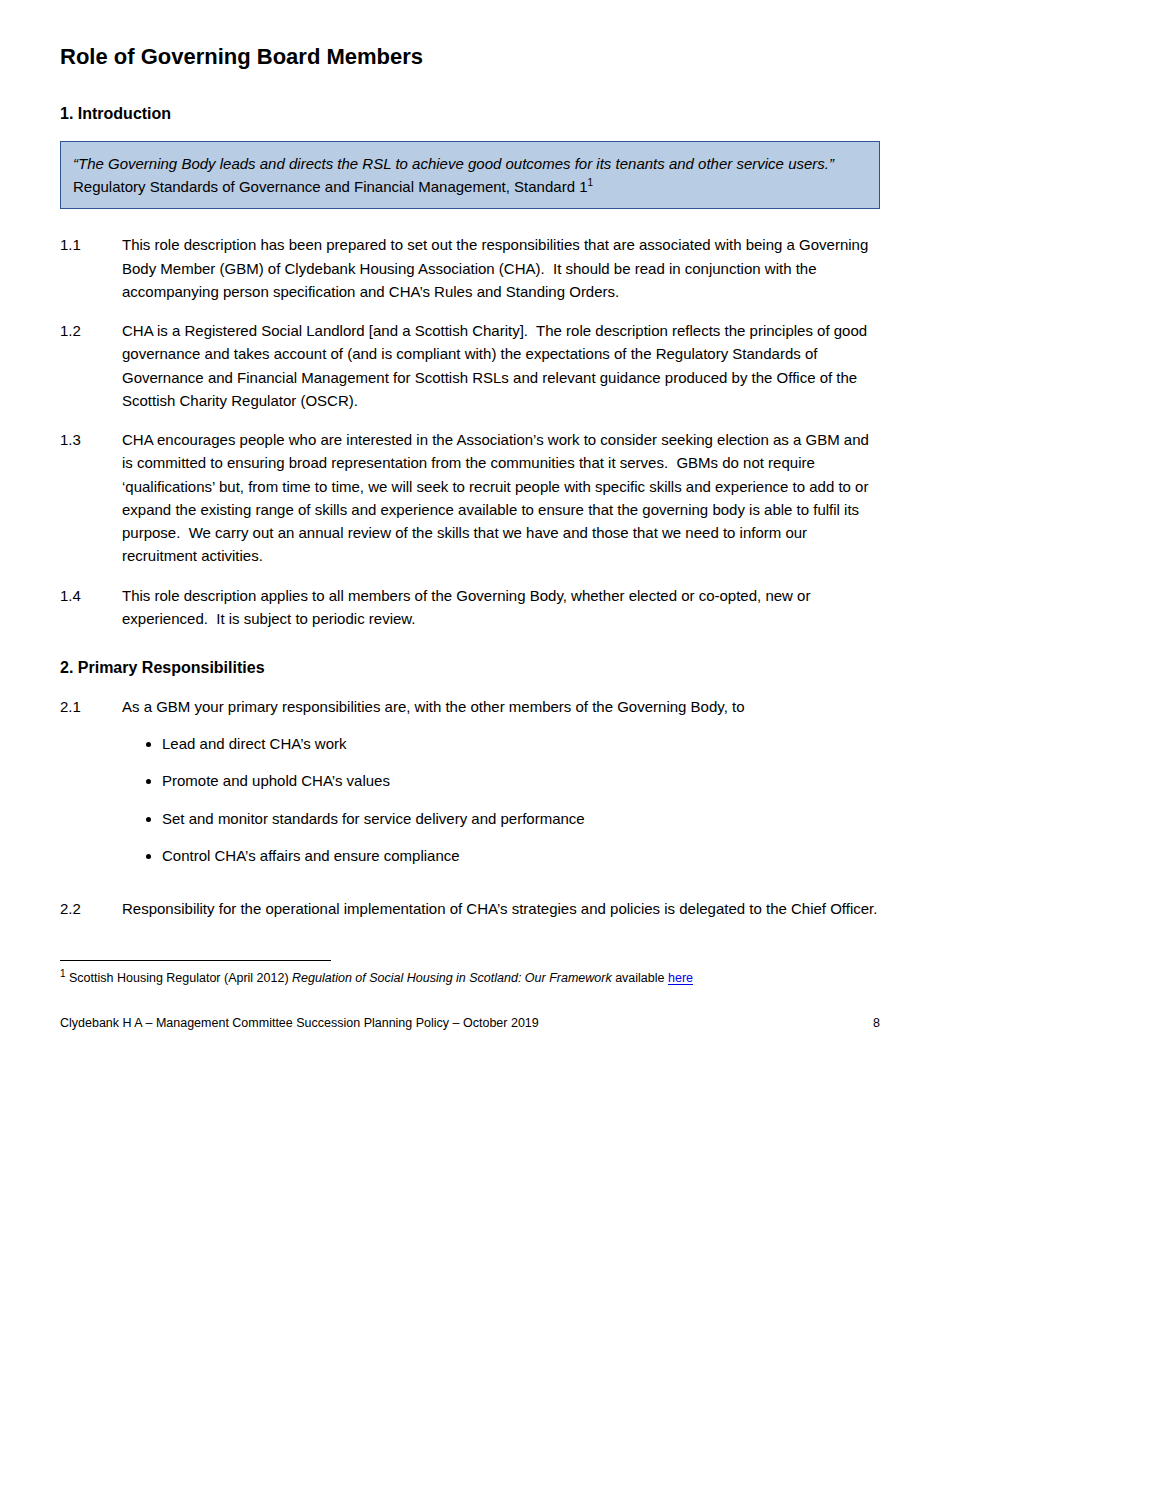Role of Governing Board Members
1. Introduction
“The Governing Body leads and directs the RSL to achieve good outcomes for its tenants and other service users.” Regulatory Standards of Governance and Financial Management, Standard 11
1.1
This role description has been prepared to set out the responsibilities that are associated with being a Governing Body Member (GBM) of Clydebank Housing Association (CHA). It should be read in conjunction with the accompanying person specification and CHA’s Rules and Standing Orders.
1.2
CHA is a Registered Social Landlord [and a Scottish Charity]. The role description reflects the principles of good governance and takes account of (and is compliant with) the expectations of the Regulatory Standards of Governance and Financial Management for Scottish RSLs and relevant guidance produced by the Office of the Scottish Charity Regulator (OSCR).
1.3
CHA encourages people who are interested in the Association’s work to consider seeking election as a GBM and is committed to ensuring broad representation from the communities that it serves. GBMs do not require ‘qualifications’ but, from time to time, we will seek to recruit people with specific skills and experience to add to or expand the existing range of skills and experience available to ensure that the governing body is able to fulfil its purpose. We carry out an annual review of the skills that we have and those that we need to inform our recruitment activities.
1.4
This role description applies to all members of the Governing Body, whether elected or co-opted, new or experienced. It is subject to periodic review.
2. Primary Responsibilities
2.1
As a GBM your primary responsibilities are, with the other members of the Governing Body, to
Lead and direct CHA’s work
Promote and uphold CHA’s values
Set and monitor standards for service delivery and performance
Control CHA’s affairs and ensure compliance
2.2
Responsibility for the operational implementation of CHA’s strategies and policies is delegated to the Chief Officer.
1 Scottish Housing Regulator (April 2012) Regulation of Social Housing in Scotland: Our Framework available here
Clydebank H A – Management Committee Succession Planning Policy – October 2019 8